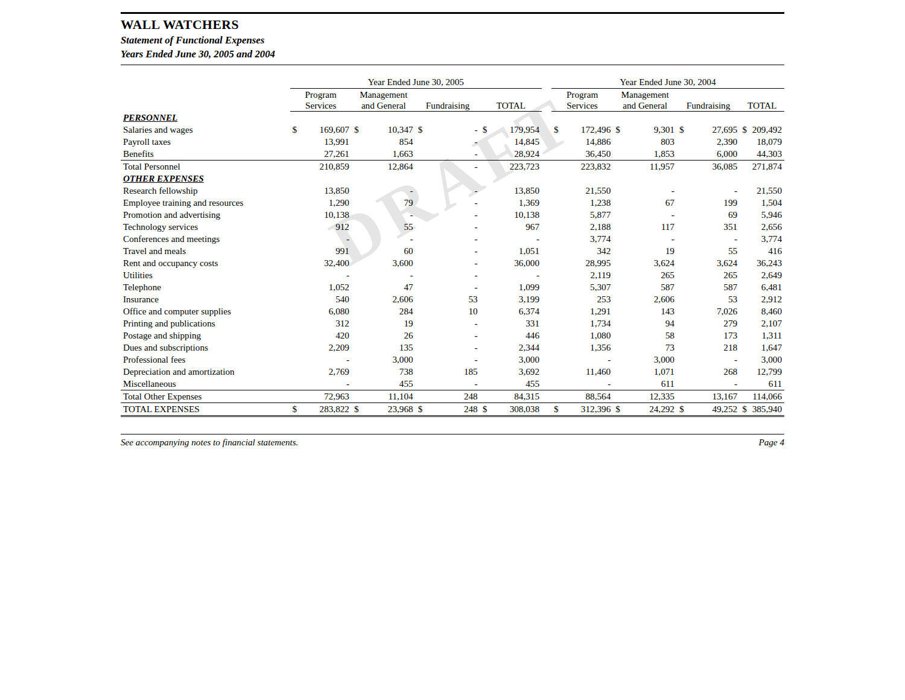WALL WATCHERS
Statement of Functional Expenses
Years Ended June 30, 2005 and 2004
DRAFT
| | Year Ended June 30, 2005 | | Year Ended June 30, 2004 |
| --- | --- | --- | --- |
| | Program Services | Management and General | Fundraising | TOTAL | | Program Services | Management and General | Fundraising | TOTAL |
| PERSONNEL | |
| Salaries and wages | $ | 169,607 | $ | 10,347 | $ | - | $ | 179,954 | | $ | 172,496 | $ | 9,301 | $ | 27,695 | $ | 209,492 |
| Payroll taxes | | 13,991 | | 854 | | - | | 14,845 | | | 14,886 | | 803 | | 2,390 | | 18,079 |
| Benefits | | 27,261 | | 1,663 | | - | | 28,924 | | | 36,450 | | 1,853 | | 6,000 | | 44,303 |
| Total Personnel | | 210,859 | | 12,864 | | - | | 223,723 | | | 223,832 | | 11,957 | | 36,085 | | 271,874 |
| OTHER EXPENSES | |
| Research fellowship | | 13,850 | | - | | - | | 13,850 | | | 21,550 | | - | | - | | 21,550 |
| Employee training and resources | | 1,290 | | 79 | | - | | 1,369 | | | 1,238 | | 67 | | 199 | | 1,504 |
| Promotion and advertising | | 10,138 | | - | | - | | 10,138 | | | 5,877 | | - | | 69 | | 5,946 |
| Technology services | | 912 | | 55 | | - | | 967 | | | 2,188 | | 117 | | 351 | | 2,656 |
| Conferences and meetings | | - | | - | | - | | - | | | 3,774 | | - | | - | | 3,774 |
| Travel and meals | | 991 | | 60 | | - | | 1,051 | | | 342 | | 19 | | 55 | | 416 |
| Rent and occupancy costs | | 32,400 | | 3,600 | | - | | 36,000 | | | 28,995 | | 3,624 | | 3,624 | | 36,243 |
| Utilities | | - | | - | | - | | - | | | 2,119 | | 265 | | 265 | | 2,649 |
| Telephone | | 1,052 | | 47 | | - | | 1,099 | | | 5,307 | | 587 | | 587 | | 6,481 |
| Insurance | | 540 | | 2,606 | | 53 | | 3,199 | | | 253 | | 2,606 | | 53 | | 2,912 |
| Office and computer supplies | | 6,080 | | 284 | | 10 | | 6,374 | | | 1,291 | | 143 | | 7,026 | | 8,460 |
| Printing and publications | | 312 | | 19 | | - | | 331 | | | 1,734 | | 94 | | 279 | | 2,107 |
| Postage and shipping | | 420 | | 26 | | - | | 446 | | | 1,080 | | 58 | | 173 | | 1,311 |
| Dues and subscriptions | | 2,209 | | 135 | | - | | 2,344 | | | 1,356 | | 73 | | 218 | | 1,647 |
| Professional fees | | - | | 3,000 | | - | | 3,000 | | | - | | 3,000 | | - | | 3,000 |
| Depreciation and amortization | | 2,769 | | 738 | | 185 | | 3,692 | | | 11,460 | | 1,071 | | 268 | | 12,799 |
| Miscellaneous | | - | | 455 | | - | | 455 | | | - | | 611 | | - | | 611 |
| Total Other Expenses | | 72,963 | | 11,104 | | 248 | | 84,315 | | | 88,564 | | 12,335 | | 13,167 | | 114,066 |
| TOTAL EXPENSES | $ | 283,822 | $ | 23,968 | $ | 248 | $ | 308,038 | | $ | 312,396 | $ | 24,292 | $ | 49,252 | $ | 385,940 |
See accompanying notes to financial statements. Page 4